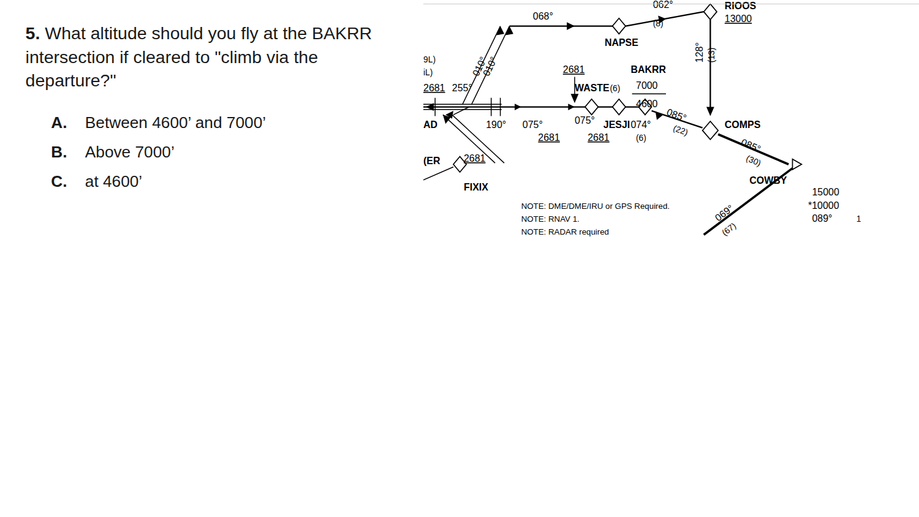5. What altitude should you fly at the BAKRR intersection if cleared to "climb via the departure?"
Between 4600’ and 7000’
Above 7000’
at 4600’
Excerpt of an RNAV departure procedure chart Route segments connect FIXIX, JESJI, WASTE, BAKRR, NAPSE, RIOOS, COMPS and COWBY. BAKRR shows a maximum altitude of 7000 over a minimum altitude of 4600. RIOOS shows 13000. COWBY shows 15000 over 10000. Notes read: DME/DME/IRU or GPS Required; RNAV 1; RADAR required. 010° 010° 068° NAPSE 062° (8) RIOOS 13000 128° (13) WASTE (6) 075° 2681 JESJI 2681 074° (6) BAKRR 7000 4600 085° (22) COMPS 085° (30) COWBY 15000 *10000 089° 1 069° (67) 2681 255° 190° 075° 2681 FIXIX 2681 9L) iL) AD (ER NOTE: DME/DME/IRU or GPS Required. NOTE: RNAV 1. NOTE: RADAR required